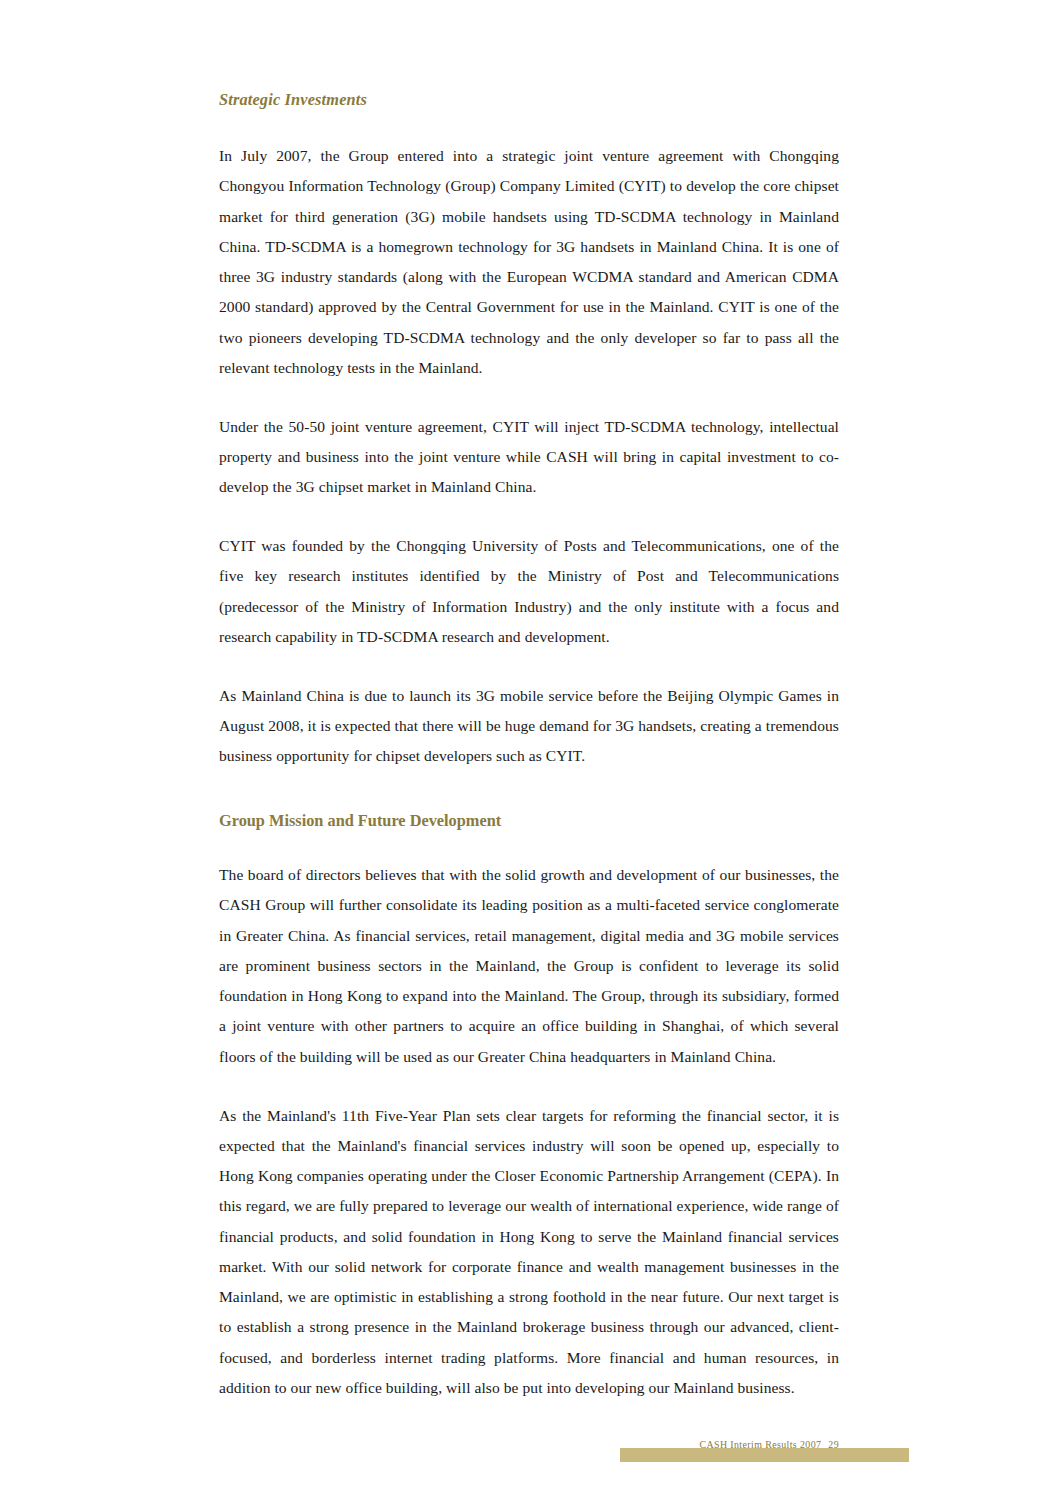Strategic Investments
In July 2007, the Group entered into a strategic joint venture agreement with Chongqing Chongyou Information Technology (Group) Company Limited (CYIT) to develop the core chipset market for third generation (3G) mobile handsets using TD-SCDMA technology in Mainland China. TD-SCDMA is a homegrown technology for 3G handsets in Mainland China. It is one of three 3G industry standards (along with the European WCDMA standard and American CDMA 2000 standard) approved by the Central Government for use in the Mainland. CYIT is one of the two pioneers developing TD-SCDMA technology and the only developer so far to pass all the relevant technology tests in the Mainland.
Under the 50-50 joint venture agreement, CYIT will inject TD-SCDMA technology, intellectual property and business into the joint venture while CASH will bring in capital investment to co-develop the 3G chipset market in Mainland China.
CYIT was founded by the Chongqing University of Posts and Telecommunications, one of the five key research institutes identified by the Ministry of Post and Telecommunications (predecessor of the Ministry of Information Industry) and the only institute with a focus and research capability in TD-SCDMA research and development.
As Mainland China is due to launch its 3G mobile service before the Beijing Olympic Games in August 2008, it is expected that there will be huge demand for 3G handsets, creating a tremendous business opportunity for chipset developers such as CYIT.
Group Mission and Future Development
The board of directors believes that with the solid growth and development of our businesses, the CASH Group will further consolidate its leading position as a multi-faceted service conglomerate in Greater China. As financial services, retail management, digital media and 3G mobile services are prominent business sectors in the Mainland, the Group is confident to leverage its solid foundation in Hong Kong to expand into the Mainland. The Group, through its subsidiary, formed a joint venture with other partners to acquire an office building in Shanghai, of which several floors of the building will be used as our Greater China headquarters in Mainland China.
As the Mainland's 11th Five-Year Plan sets clear targets for reforming the financial sector, it is expected that the Mainland's financial services industry will soon be opened up, especially to Hong Kong companies operating under the Closer Economic Partnership Arrangement (CEPA). In this regard, we are fully prepared to leverage our wealth of international experience, wide range of financial products, and solid foundation in Hong Kong to serve the Mainland financial services market. With our solid network for corporate finance and wealth management businesses in the Mainland, we are optimistic in establishing a strong foothold in the near future. Our next target is to establish a strong presence in the Mainland brokerage business through our advanced, client-focused, and borderless internet trading platforms. More financial and human resources, in addition to our new office building, will also be put into developing our Mainland business.
CASH Interim Results 200729